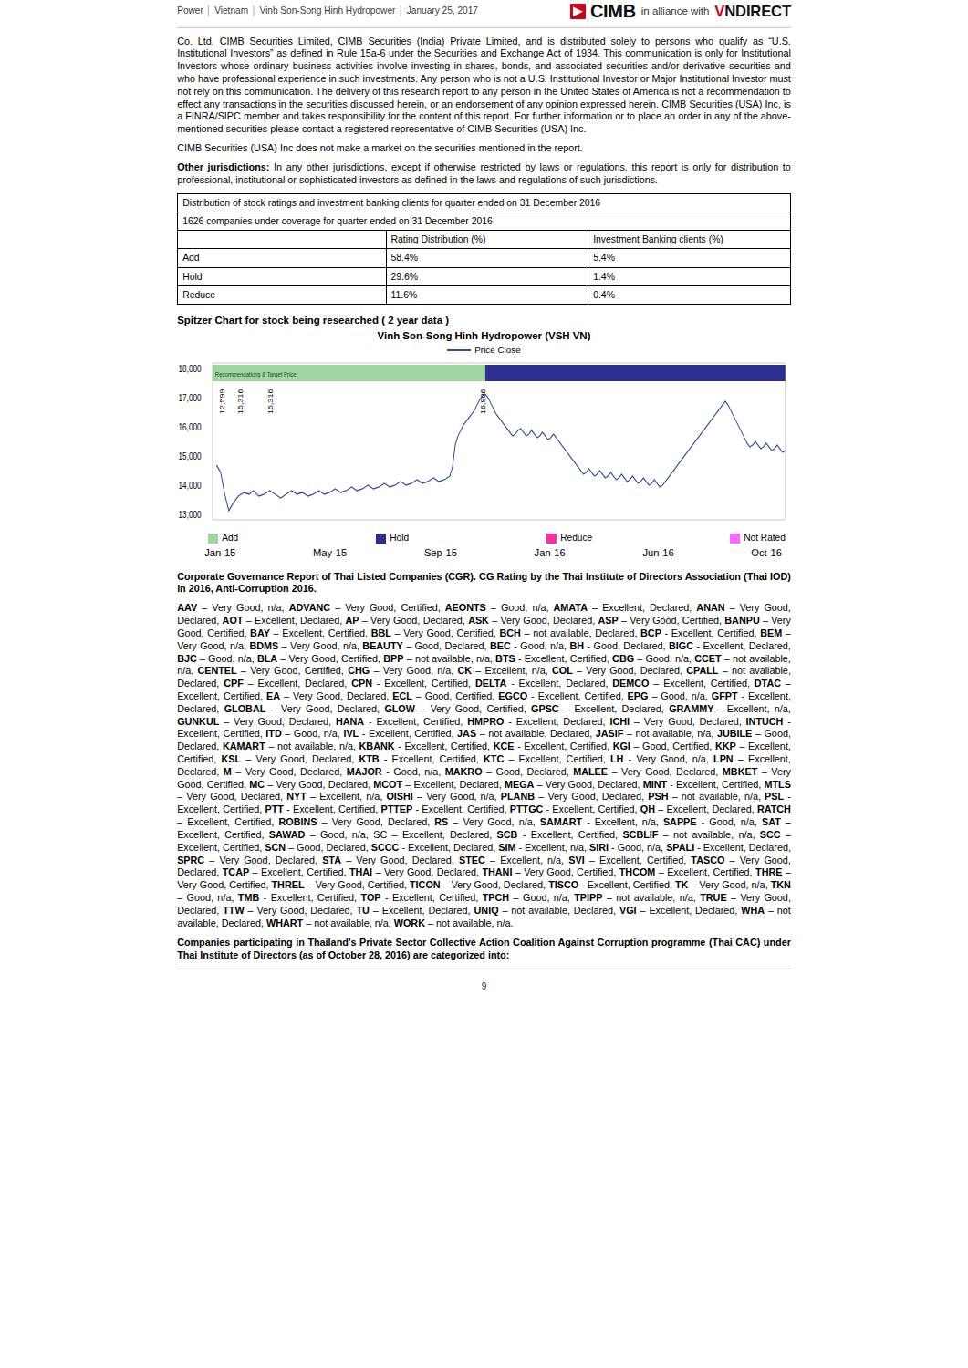Power│Vietnam│Vinh Son-Song Hinh Hydropower│January 25, 2017
CIMB
in alliance with
VNDIRECT
Co. Ltd, CIMB Securities Limited, CIMB Securities (India) Private Limited, and is distributed solely to persons who qualify as “U.S. Institutional Investors” as defined in Rule 15a-6 under the Securities and Exchange Act of 1934. This communication is only for Institutional Investors whose ordinary business activities involve investing in shares, bonds, and associated securities and/or derivative securities and who have professional experience in such investments. Any person who is not a U.S. Institutional Investor or Major Institutional Investor must not rely on this communication. The delivery of this research report to any person in the United States of America is not a recommendation to effect any transactions in the securities discussed herein, or an endorsement of any opinion expressed herein. CIMB Securities (USA) Inc, is a FINRA/SIPC member and takes responsibility for the content of this report. For further information or to place an order in any of the above-mentioned securities please contact a registered representative of CIMB Securities (USA) Inc.
CIMB Securities (USA) Inc does not make a market on the securities mentioned in the report.
Other jurisdictions: In any other jurisdictions, except if otherwise restricted by laws or regulations, this report is only for distribution to professional, institutional or sophisticated investors as defined in the laws and regulations of such jurisdictions.
| Distribution of stock ratings and investment banking clients for quarter ended on 31 December 2016 |
| 1626 companies under coverage for quarter ended on 31 December 2016 |
| | Rating Distribution (%) | Investment Banking clients (%) |
| Add | 58.4% | 5.4% |
| Hold | 29.6% | 1.4% |
| Reduce | 11.6% | 0.4% |
Spitzer Chart for stock being researched ( 2 year data )
Vinh Son-Song Hinh Hydropower (VSH VN)
Price Close
18,000 17,000 16,000 15,000 14,000 13,000 Recommendations & Target Price 12,599 15,316 15,316 16,806
Add
Hold
Reduce
Not Rated
Jan-15 May-15 Sep-15 Jan-16 Jun-16 Oct-16
Corporate Governance Report of Thai Listed Companies (CGR). CG Rating by the Thai Institute of Directors Association (Thai IOD) in 2016, Anti-Corruption 2016.
AAV – Very Good, n/a, ADVANC – Very Good, Certified, AEONTS – Good, n/a, AMATA – Excellent, Declared, ANAN – Very Good, Declared, AOT – Excellent, Declared, AP – Very Good, Declared, ASK – Very Good, Declared, ASP – Very Good, Certified, BANPU – Very Good, Certified, BAY – Excellent, Certified, BBL – Very Good, Certified, BCH – not available, Declared, BCP - Excellent, Certified, BEM – Very Good, n/a, BDMS – Very Good, n/a, BEAUTY – Good, Declared, BEC - Good, n/a, BH - Good, Declared, BIGC - Excellent, Declared, BJC – Good, n/a, BLA – Very Good, Certified, BPP – not available, n/a, BTS - Excellent, Certified, CBG – Good, n/a, CCET – not available, n/a, CENTEL – Very Good, Certified, CHG – Very Good, n/a, CK – Excellent, n/a, COL – Very Good, Declared, CPALL – not available, Declared, CPF – Excellent, Declared, CPN - Excellent, Certified, DELTA - Excellent, Declared, DEMCO – Excellent, Certified, DTAC – Excellent, Certified, EA – Very Good, Declared, ECL – Good, Certified, EGCO - Excellent, Certified, EPG – Good, n/a, GFPT - Excellent, Declared, GLOBAL – Very Good, Declared, GLOW – Very Good, Certified, GPSC – Excellent, Declared, GRAMMY - Excellent, n/a, GUNKUL – Very Good, Declared, HANA - Excellent, Certified, HMPRO - Excellent, Declared, ICHI – Very Good, Declared, INTUCH - Excellent, Certified, ITD – Good, n/a, IVL - Excellent, Certified, JAS – not available, Declared, JASIF – not available, n/a, JUBILE – Good, Declared, KAMART – not available, n/a, KBANK - Excellent, Certified, KCE - Excellent, Certified, KGI – Good, Certified, KKP – Excellent, Certified, KSL – Very Good, Declared, KTB - Excellent, Certified, KTC – Excellent, Certified, LH - Very Good, n/a, LPN – Excellent, Declared, M – Very Good, Declared, MAJOR - Good, n/a, MAKRO – Good, Declared, MALEE – Very Good, Declared, MBKET – Very Good, Certified, MC – Very Good, Declared, MCOT – Excellent, Declared, MEGA – Very Good, Declared, MINT - Excellent, Certified, MTLS – Very Good, Declared, NYT – Excellent, n/a, OISHI – Very Good, n/a, PLANB – Very Good, Declared, PSH – not available, n/a, PSL - Excellent, Certified, PTT - Excellent, Certified, PTTEP - Excellent, Certified, PTTGC - Excellent, Certified, QH – Excellent, Declared, RATCH – Excellent, Certified, ROBINS – Very Good, Declared, RS – Very Good, n/a, SAMART - Excellent, n/a, SAPPE - Good, n/a, SAT – Excellent, Certified, SAWAD – Good, n/a, SC – Excellent, Declared, SCB - Excellent, Certified, SCBLIF – not available, n/a, SCC – Excellent, Certified, SCN – Good, Declared, SCCC - Excellent, Declared, SIM - Excellent, n/a, SIRI - Good, n/a, SPALI - Excellent, Declared, SPRC – Very Good, Declared, STA – Very Good, Declared, STEC – Excellent, n/a, SVI – Excellent, Certified, TASCO – Very Good, Declared, TCAP – Excellent, Certified, THAI – Very Good, Declared, THANI – Very Good, Certified, THCOM – Excellent, Certified, THRE – Very Good, Certified, THREL – Very Good, Certified, TICON – Very Good, Declared, TISCO - Excellent, Certified, TK – Very Good, n/a, TKN – Good, n/a, TMB - Excellent, Certified, TOP - Excellent, Certified, TPCH – Good, n/a, TPIPP – not available, n/a, TRUE – Very Good, Declared, TTW – Very Good, Declared, TU – Excellent, Declared, UNIQ – not available, Declared, VGI – Excellent, Declared, WHA – not available, Declared, WHART – not available, n/a, WORK – not available, n/a.
Companies participating in Thailand’s Private Sector Collective Action Coalition Against Corruption programme (Thai CAC) under Thai Institute of Directors (as of October 28, 2016) are categorized into:
9